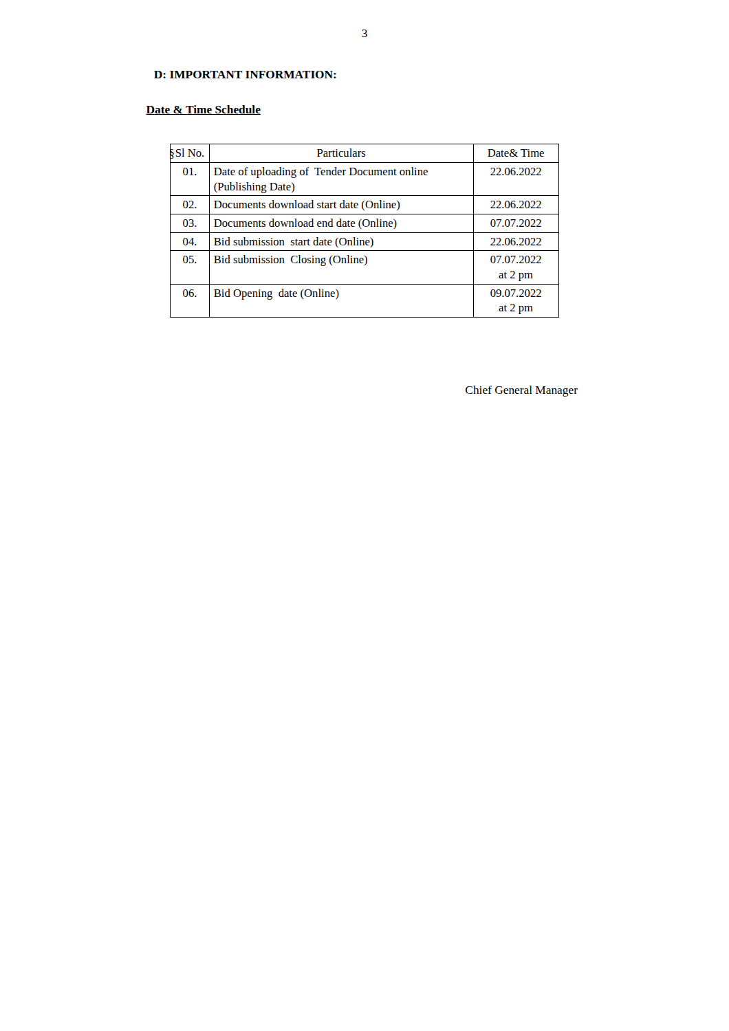3
D: IMPORTANT INFORMATION:
Date & Time Schedule
| § Sl No. | Particulars | Date& Time |
| --- | --- | --- |
| 01. | Date of uploading of Tender Document online (Publishing Date) | 22.06.2022 |
| 02. | Documents download start date (Online) | 22.06.2022 |
| 03. | Documents download end date (Online) | 07.07.2022 |
| 04. | Bid submission start date (Online) | 22.06.2022 |
| 05. | Bid submission Closing (Online) | 07.07.2022 at 2 pm |
| 06. | Bid Opening date (Online) | 09.07.2022 at 2 pm |
Chief General Manager